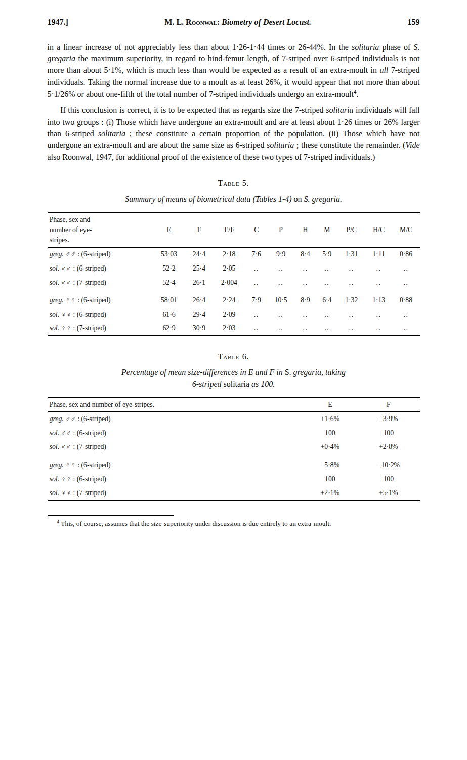1947.] M. L. Roonwal: Biometry of Desert Locust. 159
in a linear increase of not appreciably less than about 1·26-1·44 times or 26-44%. In the solitaria phase of S. gregaria the maximum superiority, in regard to hind-femur length, of 7-striped over 6-striped individuals is not more than about 5·1%, which is much less than would be expected as a result of an extra-moult in all 7-striped individuals. Taking the normal increase due to a moult as at least 26%, it would appear that not more than about 5·1/26% or about one-fifth of the total number of 7-striped individuals undergo an extra-moult4.
If this conclusion is correct, it is to be expected that as regards size the 7-striped solitaria individuals will fall into two groups : (i) Those which have undergone an extra-moult and are at least about 1·26 times or 26% larger than 6-striped solitaria ; these constitute a certain proportion of the population. (ii) Those which have not undergone an extra-moult and are about the same size as 6-striped solitaria ; these constitute the remainder. (Vide also Roonwal, 1947, for additional proof of the existence of these two types of 7-striped individuals.)
Table 5.
Summary of means of biometrical data (Tables 1-4) on S. gregaria.
| Phase, sex and number of eye- stripes. | E | F | E/F | C | P | H | M | P/C | H/C | M/C |
| --- | --- | --- | --- | --- | --- | --- | --- | --- | --- | --- |
| greg. ♂♂ : (6-striped) | 53·03 | 24·4 | 2·18 | 7·6 | 9·9 | 8·4 | 5·9 | 1·31 | 1·11 | 0·86 |
| sol. ♂♂ : (6-striped) | 52·2 | 25·4 | 2·05 | .. | .. | .. | .. | .. | .. | .. |
| sol. ♂♂ : (7-striped) | 52·4 | 26·1 | 2·004 | .. | .. | .. | .. | .. | .. | .. |
| greg. ♀♀ : (6-striped) | 58·01 | 26·4 | 2·24 | 7·9 | 10·5 | 8·9 | 6·4 | 1·32 | 1·13 | 0·88 |
| sol. ♀♀ : (6-striped) | 61·6 | 29·4 | 2·09 | .. | .. | .. | .. | .. | .. | .. |
| sol. ♀♀ : (7-striped) | 62·9 | 30·9 | 2·03 | .. | .. | .. | .. | .. | .. | .. |
Table 6.
Percentage of mean size-differences in E and F in S. gregaria, taking
6-striped solitaria as 100.
| Phase, sex and number of eye-stripes. | E | F |
| --- | --- | --- |
| greg. ♂♂ : (6-striped) | +1·6% | −3·9% |
| sol. ♂♂ : (6-striped) | 100 | 100 |
| sol. ♂♂ : (7-striped) | +0·4% | +2·8% |
| greg. ♀♀ : (6-striped) | −5·8% | −10·2% |
| sol. ♀♀ : (6-striped) | 100 | 100 |
| sol. ♀♀ : (7-striped) | +2·1% | +5·1% |
4 This, of course, assumes that the size-superiority under discussion is due entirely to an extra-moult.